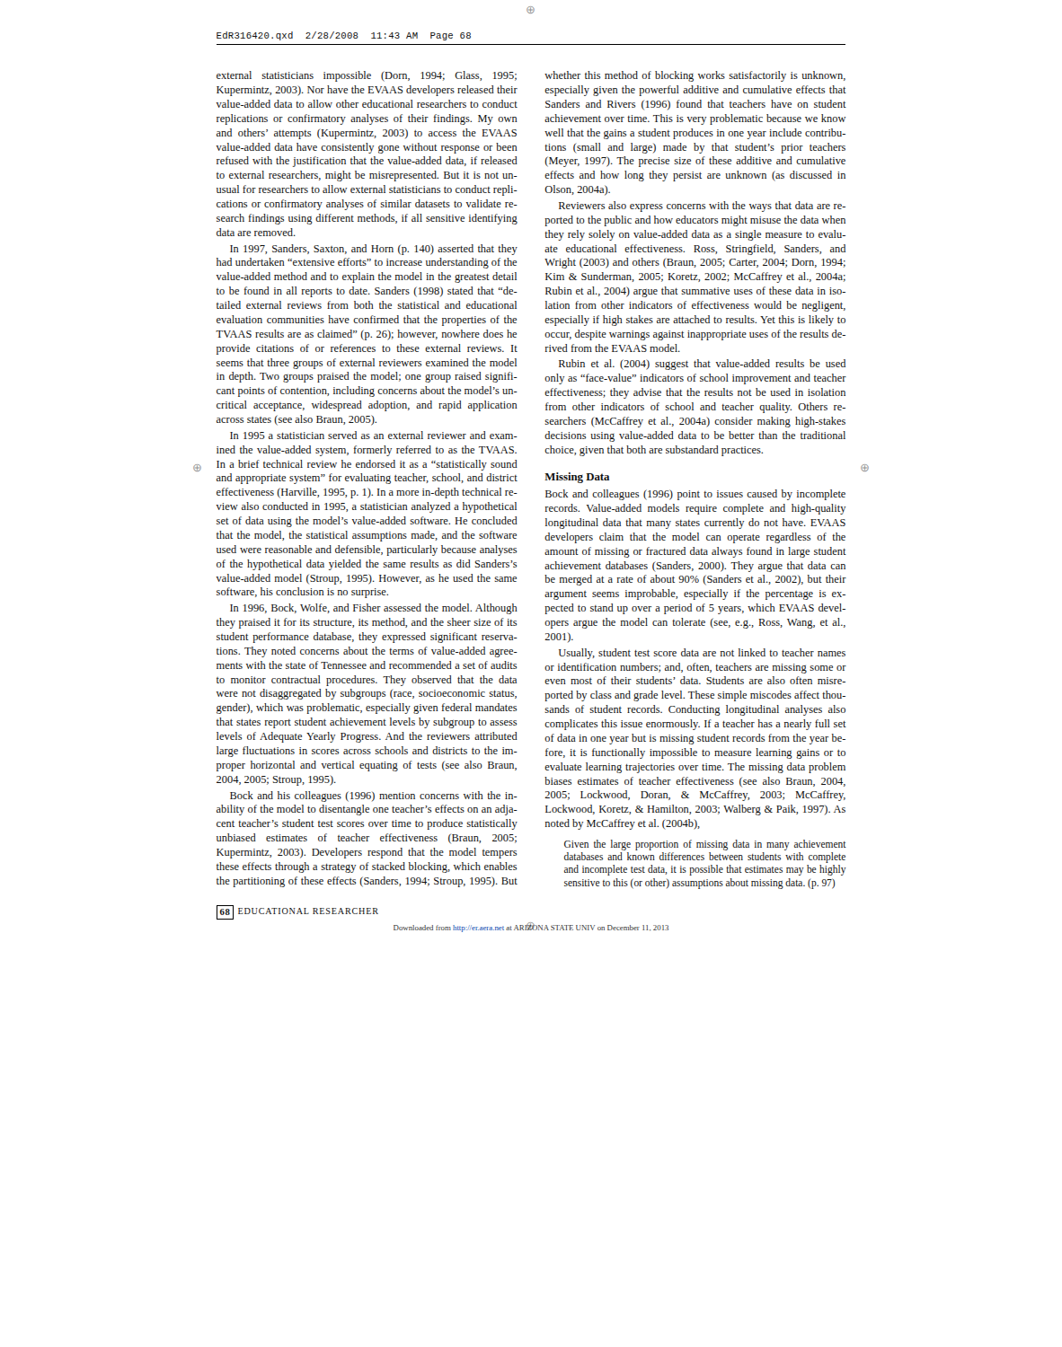⊕
⊕
⊕
⊕
EdR316420.qxd 2/28/2008 11:43 AM Page 68
external statisticians impossible (Dorn, 1994; Glass, 1995; Kupermintz, 2003). Nor have the EVAAS developers released their value-added data to allow other educational researchers to conduct replications or confirmatory analyses of their findings. My own and others’ attempts (Kupermintz, 2003) to access the EVAAS value-added data have consistently gone without response or been refused with the justification that the value-added data, if released to external researchers, might be misrepresented. But it is not unusual for researchers to allow external statisticians to conduct replications or confirmatory analyses of similar datasets to validate research findings using different methods, if all sensitive identifying data are removed.
In 1997, Sanders, Saxton, and Horn (p. 140) asserted that they had undertaken “extensive efforts” to increase understanding of the value-added method and to explain the model in the greatest detail to be found in all reports to date. Sanders (1998) stated that “detailed external reviews from both the statistical and educational evaluation communities have confirmed that the properties of the TVAAS results are as claimed” (p. 26); however, nowhere does he provide citations of or references to these external reviews. It seems that three groups of external reviewers examined the model in depth. Two groups praised the model; one group raised significant points of contention, including concerns about the model’s uncritical acceptance, widespread adoption, and rapid application across states (see also Braun, 2005).
In 1995 a statistician served as an external reviewer and examined the value-added system, formerly referred to as the TVAAS. In a brief technical review he endorsed it as a “statistically sound and appropriate system” for evaluating teacher, school, and district effectiveness (Harville, 1995, p. 1). In a more in-depth technical review also conducted in 1995, a statistician analyzed a hypothetical set of data using the model’s value-added software. He concluded that the model, the statistical assumptions made, and the software used were reasonable and defensible, particularly because analyses of the hypothetical data yielded the same results as did Sanders’s value-added model (Stroup, 1995). However, as he used the same software, his conclusion is no surprise.
In 1996, Bock, Wolfe, and Fisher assessed the model. Although they praised it for its structure, its method, and the sheer size of its student performance database, they expressed significant reservations. They noted concerns about the terms of value-added agreements with the state of Tennessee and recommended a set of audits to monitor contractual procedures. They observed that the data were not disaggregated by subgroups (race, socioeconomic status, gender), which was problematic, especially given federal mandates that states report student achievement levels by subgroup to assess levels of Adequate Yearly Progress. And the reviewers attributed large fluctuations in scores across schools and districts to the improper horizontal and vertical equating of tests (see also Braun, 2004, 2005; Stroup, 1995).
Bock and his colleagues (1996) mention concerns with the inability of the model to disentangle one teacher’s effects on an adjacent teacher’s student test scores over time to produce statistically unbiased estimates of teacher effectiveness (Braun, 2005; Kupermintz, 2003). Developers respond that the model tempers these effects through a strategy of stacked blocking, which enables the partitioning of these effects (Sanders, 1994; Stroup, 1995). But whether this method of blocking works satisfactorily is unknown, especially given the powerful additive and cumulative effects that Sanders and Rivers (1996) found that teachers have on student achievement over time. This is very problematic because we know well that the gains a student produces in one year include contributions (small and large) made by that student’s prior teachers (Meyer, 1997). The precise size of these additive and cumulative effects and how long they persist are unknown (as discussed in Olson, 2004a).
Reviewers also express concerns with the ways that data are reported to the public and how educators might misuse the data when they rely solely on value-added data as a single measure to evaluate educational effectiveness. Ross, Stringfield, Sanders, and Wright (2003) and others (Braun, 2005; Carter, 2004; Dorn, 1994; Kim & Sunderman, 2005; Koretz, 2002; McCaffrey et al., 2004a; Rubin et al., 2004) argue that summative uses of these data in isolation from other indicators of effectiveness would be negligent, especially if high stakes are attached to results. Yet this is likely to occur, despite warnings against inappropriate uses of the results derived from the EVAAS model.
Rubin et al. (2004) suggest that value-added results be used only as “face-value” indicators of school improvement and teacher effectiveness; they advise that the results not be used in isolation from other indicators of school and teacher quality. Others researchers (McCaffrey et al., 2004a) consider making high-stakes decisions using value-added data to be better than the traditional choice, given that both are substandard practices.
Missing Data
Bock and colleagues (1996) point to issues caused by incomplete records. Value-added models require complete and high-quality longitudinal data that many states currently do not have. EVAAS developers claim that the model can operate regardless of the amount of missing or fractured data always found in large student achievement databases (Sanders, 2000). They argue that data can be merged at a rate of about 90% (Sanders et al., 2002), but their argument seems improbable, especially if the percentage is expected to stand up over a period of 5 years, which EVAAS developers argue the model can tolerate (see, e.g., Ross, Wang, et al., 2001).
Usually, student test score data are not linked to teacher names or identification numbers; and, often, teachers are missing some or even most of their students’ data. Students are also often misreported by class and grade level. These simple miscodes affect thousands of student records. Conducting longitudinal analyses also complicates this issue enormously. If a teacher has a nearly full set of data in one year but is missing student records from the year before, it is functionally impossible to measure learning gains or to evaluate learning trajectories over time. The missing data problem biases estimates of teacher effectiveness (see also Braun, 2004, 2005; Lockwood, Doran, & McCaffrey, 2003; McCaffrey, Lockwood, Koretz, & Hamilton, 2003; Walberg & Paik, 1997). As noted by McCaffrey et al. (2004b),
Given the large proportion of missing data in many achievement databases and known differences between students with complete and incomplete test data, it is possible that estimates may be highly sensitive to this (or other) assumptions about missing data. (p. 97)
68 EDUCATIONAL RESEARCHER
Downloaded from http://er.aera.net at ARIZONA STATE UNIV on December 11, 2013